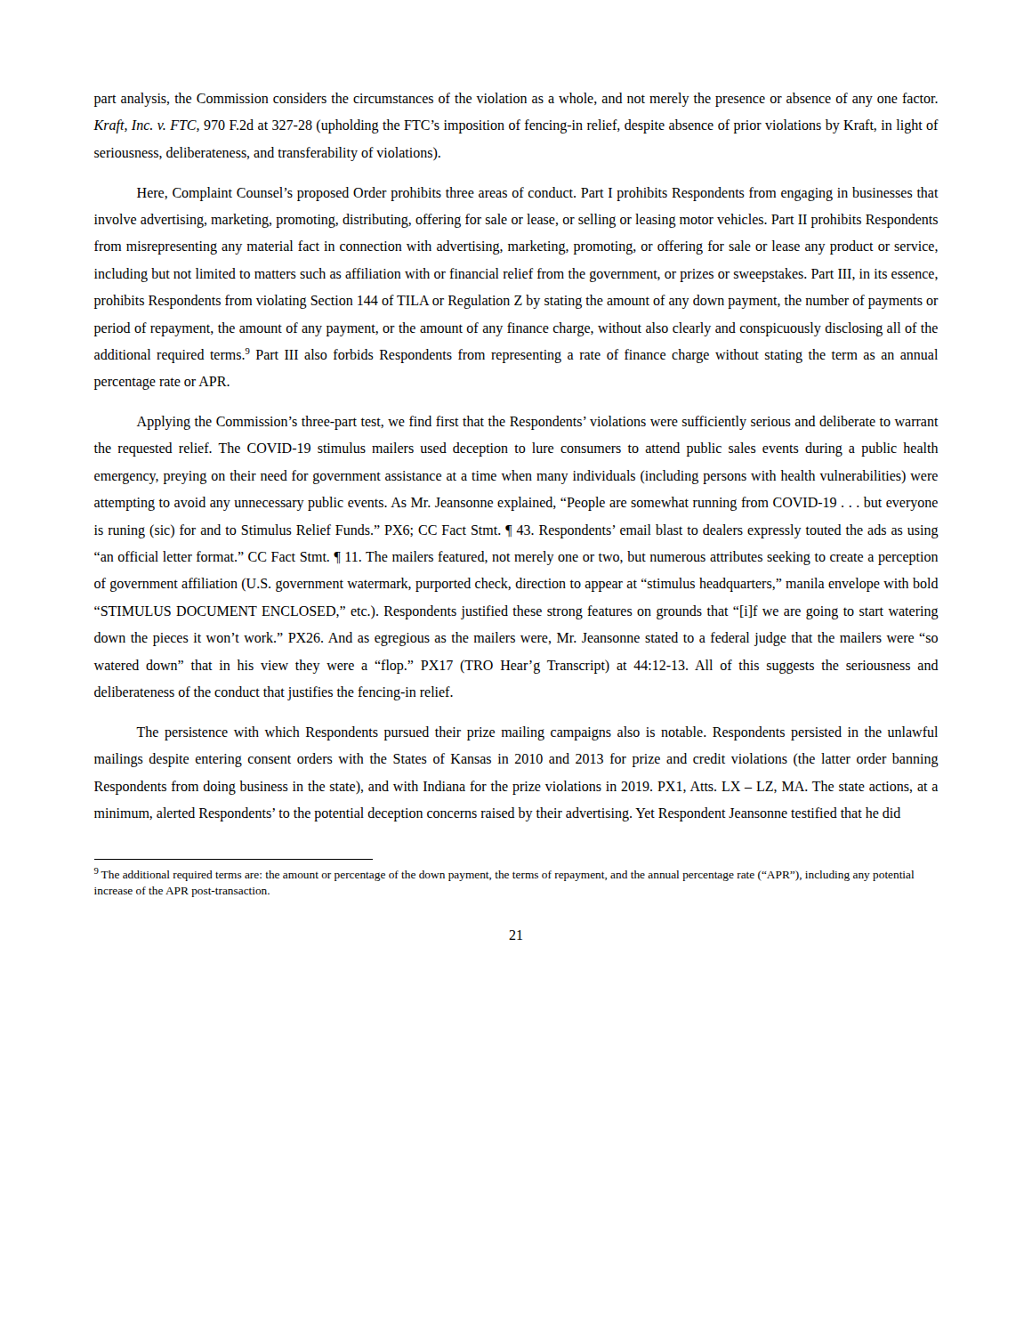part analysis, the Commission considers the circumstances of the violation as a whole, and not merely the presence or absence of any one factor. Kraft, Inc. v. FTC, 970 F.2d at 327-28 (upholding the FTC’s imposition of fencing-in relief, despite absence of prior violations by Kraft, in light of seriousness, deliberateness, and transferability of violations).
Here, Complaint Counsel’s proposed Order prohibits three areas of conduct. Part I prohibits Respondents from engaging in businesses that involve advertising, marketing, promoting, distributing, offering for sale or lease, or selling or leasing motor vehicles. Part II prohibits Respondents from misrepresenting any material fact in connection with advertising, marketing, promoting, or offering for sale or lease any product or service, including but not limited to matters such as affiliation with or financial relief from the government, or prizes or sweepstakes. Part III, in its essence, prohibits Respondents from violating Section 144 of TILA or Regulation Z by stating the amount of any down payment, the number of payments or period of repayment, the amount of any payment, or the amount of any finance charge, without also clearly and conspicuously disclosing all of the additional required terms.9 Part III also forbids Respondents from representing a rate of finance charge without stating the term as an annual percentage rate or APR.
Applying the Commission’s three-part test, we find first that the Respondents’ violations were sufficiently serious and deliberate to warrant the requested relief. The COVID-19 stimulus mailers used deception to lure consumers to attend public sales events during a public health emergency, preying on their need for government assistance at a time when many individuals (including persons with health vulnerabilities) were attempting to avoid any unnecessary public events. As Mr. Jeansonne explained, “People are somewhat running from COVID-19 . . . but everyone is runing (sic) for and to Stimulus Relief Funds.” PX6; CC Fact Stmt. ¶ 43. Respondents’ email blast to dealers expressly touted the ads as using “an official letter format.” CC Fact Stmt. ¶ 11. The mailers featured, not merely one or two, but numerous attributes seeking to create a perception of government affiliation (U.S. government watermark, purported check, direction to appear at “stimulus headquarters,” manila envelope with bold “STIMULUS DOCUMENT ENCLOSED,” etc.). Respondents justified these strong features on grounds that “[i]f we are going to start watering down the pieces it won’t work.” PX26. And as egregious as the mailers were, Mr. Jeansonne stated to a federal judge that the mailers were “so watered down” that in his view they were a “flop.” PX17 (TRO Hear’g Transcript) at 44:12-13. All of this suggests the seriousness and deliberateness of the conduct that justifies the fencing-in relief.
The persistence with which Respondents pursued their prize mailing campaigns also is notable. Respondents persisted in the unlawful mailings despite entering consent orders with the States of Kansas in 2010 and 2013 for prize and credit violations (the latter order banning Respondents from doing business in the state), and with Indiana for the prize violations in 2019. PX1, Atts. LX – LZ, MA. The state actions, at a minimum, alerted Respondents’ to the potential deception concerns raised by their advertising. Yet Respondent Jeansonne testified that he did
9The additional required terms are: the amount or percentage of the down payment, the terms of repayment, and the annual percentage rate (“APR”), including any potential increase of the APR post-transaction.
21